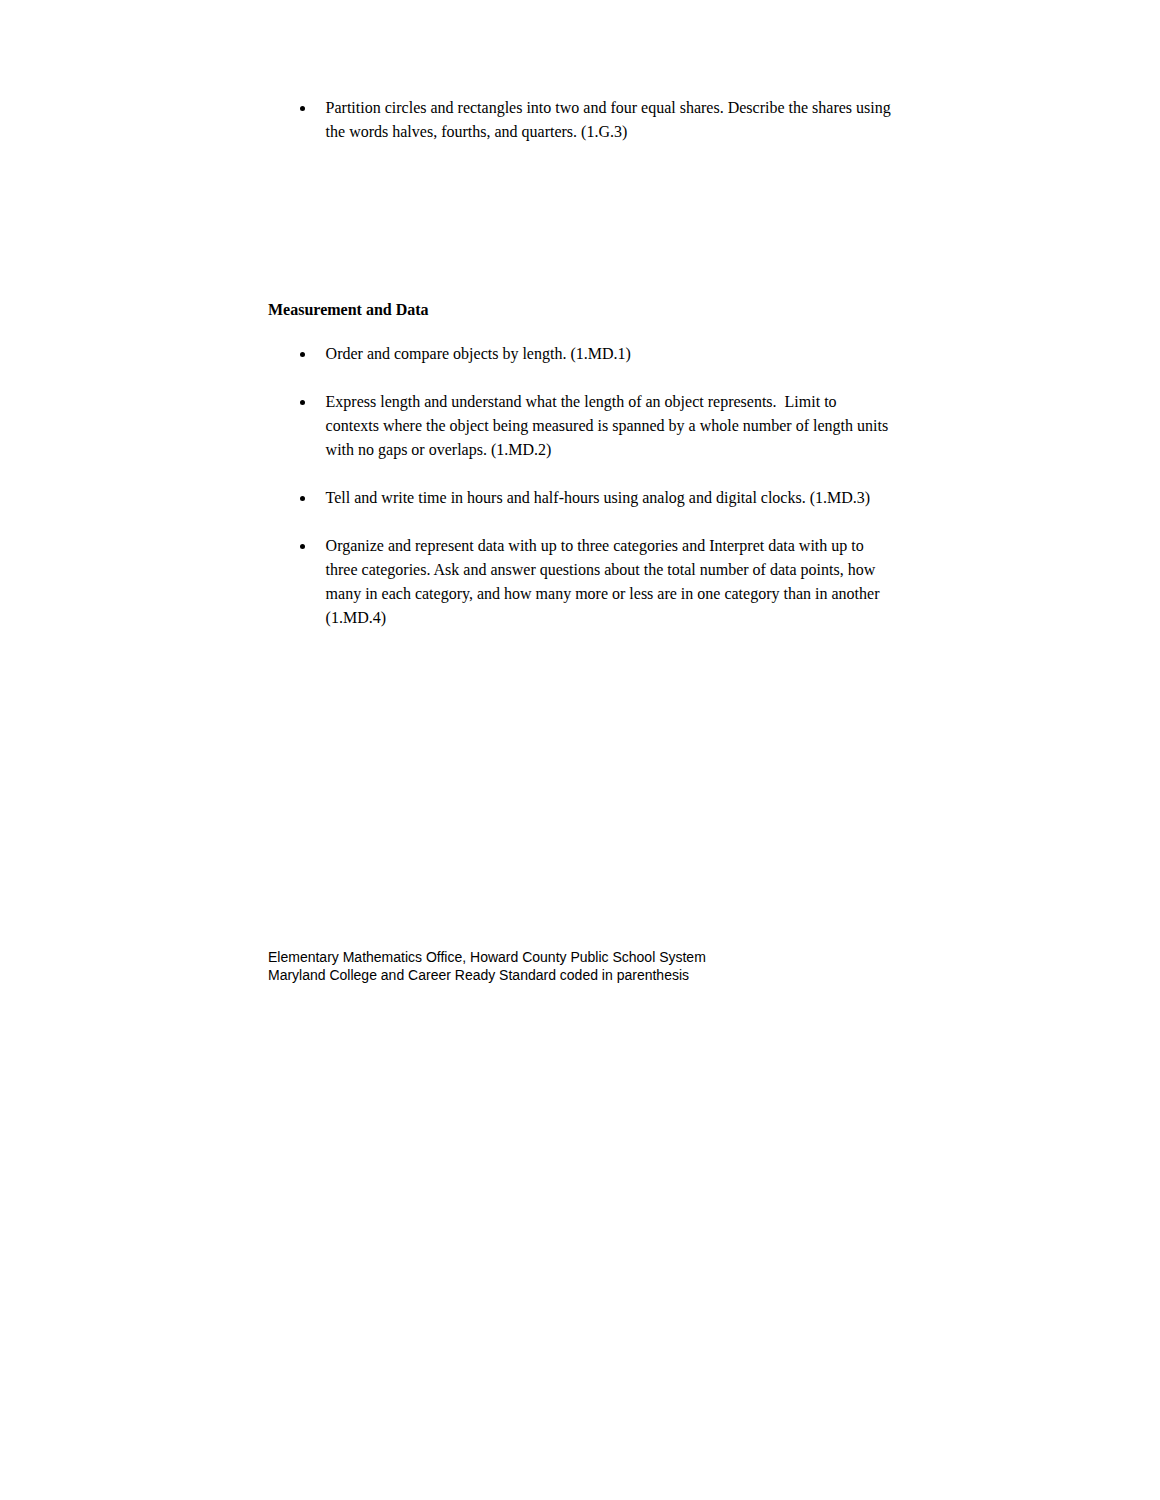Partition circles and rectangles into two and four equal shares. Describe the shares using the words halves, fourths, and quarters. (1.G.3)
Measurement and Data
Order and compare objects by length. (1.MD.1)
Express length and understand what the length of an object represents. Limit to contexts where the object being measured is spanned by a whole number of length units with no gaps or overlaps. (1.MD.2)
Tell and write time in hours and half-hours using analog and digital clocks. (1.MD.3)
Organize and represent data with up to three categories and Interpret data with up to three categories. Ask and answer questions about the total number of data points, how many in each category, and how many more or less are in one category than in another (1.MD.4)
Elementary Mathematics Office, Howard County Public School System
Maryland College and Career Ready Standard coded in parenthesis